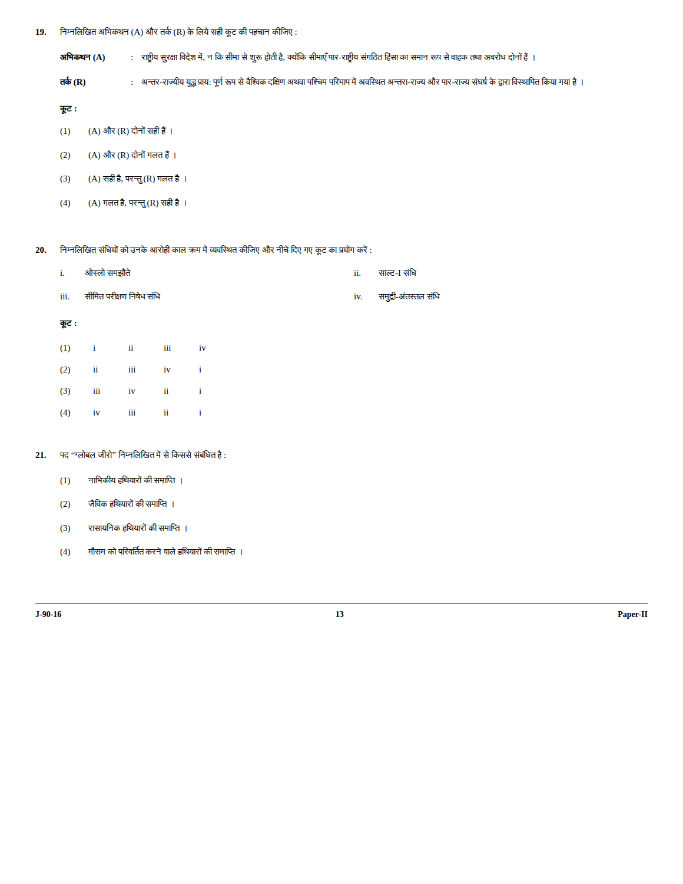19.
निम्नलिखित अभिकथन (A) और तर्क (R) के लिये सही कूट की पहचान कीजिए :
अभिकथन (A)
:
राष्ट्रीय सुरक्षा विदेश में, न कि सीमा से शुरू होती है, क्योंकि सीमाएँ पार-राष्ट्रीय संगठित हिंसा का समान रूप से वाहक तथा अवरोध दोनों हैं ।
तर्क (R)
:
अन्तर-राज्यीय युद्ध प्राय: पूर्ण रूप से वैश्विक दक्षिण अथवा पश्चिम परिमाप में अवस्थित अन्तरा-राज्य और पार-राज्य संघर्ष के द्वारा विस्थापित किया गया है ।
कूट :
(1)
(A) और (R) दोनों सही हैं ।
(2)
(A) और (R) दोनों गलत हैं ।
(3)
(A) सही है, परन्तु (R) गलत है ।
(4)
(A) गलत है, परन्तु (R) सही है ।
20.
निम्नलिखित संधियों को उनके आरोही काल क्रम में व्यवस्थित कीजिए और नीचे दिए गए कूट का प्रयोग करें :
i.
ओस्लो समझौते
ii.
साल्ट-I संधि
iii.
सीमित परीक्षण निषेध संधि
iv.
समुद्री-अंतस्तल संधि
कूट :
| (1) | i | ii | iii | iv |
| (2) | ii | iii | iv | i |
| (3) | iii | iv | ii | i |
| (4) | iv | iii | ii | i |
21.
पद “ग्लोबल जीरो” निम्नलिखित में से किससे संबंधित है :
(1)
नाभिकीय हथियारों की समाप्ति ।
(2)
जैविक हथियारों की समाप्ति ।
(3)
रासायनिक हथियारों की समाप्ति ।
(4)
मौसम को परिवर्तित करने वाले हथियारों की समाप्ति ।
J-90-16
13
Paper-II